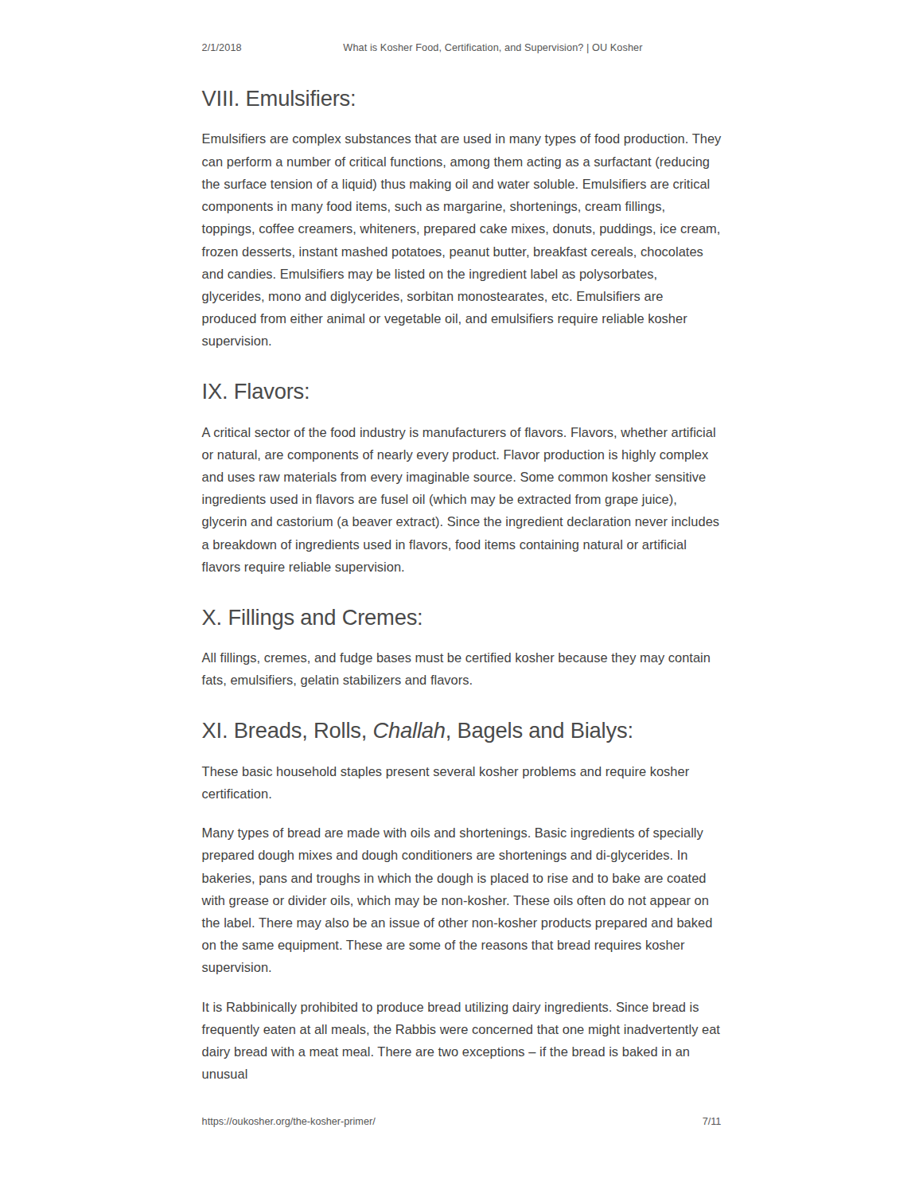2/1/2018 What is Kosher Food, Certification, and Supervision? | OU Kosher
VIII. Emulsifiers:
Emulsifiers are complex substances that are used in many types of food production. They can perform a number of critical functions, among them acting as a surfactant (reducing the surface tension of a liquid) thus making oil and water soluble. Emulsifiers are critical components in many food items, such as margarine, shortenings, cream fillings, toppings, coffee creamers, whiteners, prepared cake mixes, donuts, puddings, ice cream, frozen desserts, instant mashed potatoes, peanut butter, breakfast cereals, chocolates and candies. Emulsifiers may be listed on the ingredient label as polysorbates, glycerides, mono and diglycerides, sorbitan monostearates, etc. Emulsifiers are produced from either animal or vegetable oil, and emulsifiers require reliable kosher supervision.
IX. Flavors:
A critical sector of the food industry is manufacturers of flavors. Flavors, whether artificial or natural, are components of nearly every product. Flavor production is highly complex and uses raw materials from every imaginable source. Some common kosher sensitive ingredients used in flavors are fusel oil (which may be extracted from grape juice), glycerin and castorium (a beaver extract). Since the ingredient declaration never includes a breakdown of ingredients used in flavors, food items containing natural or artificial flavors require reliable supervision.
X. Fillings and Cremes:
All fillings, cremes, and fudge bases must be certified kosher because they may contain fats, emulsifiers, gelatin stabilizers and flavors.
XI. Breads, Rolls, Challah, Bagels and Bialys:
These basic household staples present several kosher problems and require kosher certification.
Many types of bread are made with oils and shortenings. Basic ingredients of specially prepared dough mixes and dough conditioners are shortenings and di-glycerides. In bakeries, pans and troughs in which the dough is placed to rise and to bake are coated with grease or divider oils, which may be non-kosher. These oils often do not appear on the label. There may also be an issue of other non-kosher products prepared and baked on the same equipment. These are some of the reasons that bread requires kosher supervision.
It is Rabbinically prohibited to produce bread utilizing dairy ingredients. Since bread is frequently eaten at all meals, the Rabbis were concerned that one might inadvertently eat dairy bread with a meat meal. There are two exceptions – if the bread is baked in an unusual
https://oukosher.org/the-kosher-primer/ 7/11